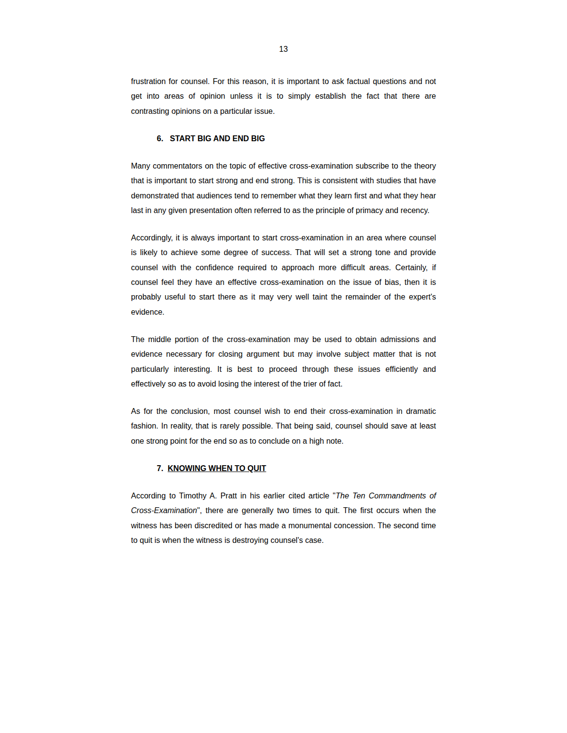13
frustration for counsel. For this reason, it is important to ask factual questions and not get into areas of opinion unless it is to simply establish the fact that there are contrasting opinions on a particular issue.
6. START BIG AND END BIG
Many commentators on the topic of effective cross-examination subscribe to the theory that is important to start strong and end strong. This is consistent with studies that have demonstrated that audiences tend to remember what they learn first and what they hear last in any given presentation often referred to as the principle of primacy and recency.
Accordingly, it is always important to start cross-examination in an area where counsel is likely to achieve some degree of success. That will set a strong tone and provide counsel with the confidence required to approach more difficult areas. Certainly, if counsel feel they have an effective cross-examination on the issue of bias, then it is probably useful to start there as it may very well taint the remainder of the expert's evidence.
The middle portion of the cross-examination may be used to obtain admissions and evidence necessary for closing argument but may involve subject matter that is not particularly interesting. It is best to proceed through these issues efficiently and effectively so as to avoid losing the interest of the trier of fact.
As for the conclusion, most counsel wish to end their cross-examination in dramatic fashion. In reality, that is rarely possible. That being said, counsel should save at least one strong point for the end so as to conclude on a high note.
7. KNOWING WHEN TO QUIT
According to Timothy A. Pratt in his earlier cited article "The Ten Commandments of Cross-Examination", there are generally two times to quit. The first occurs when the witness has been discredited or has made a monumental concession. The second time to quit is when the witness is destroying counsel's case.